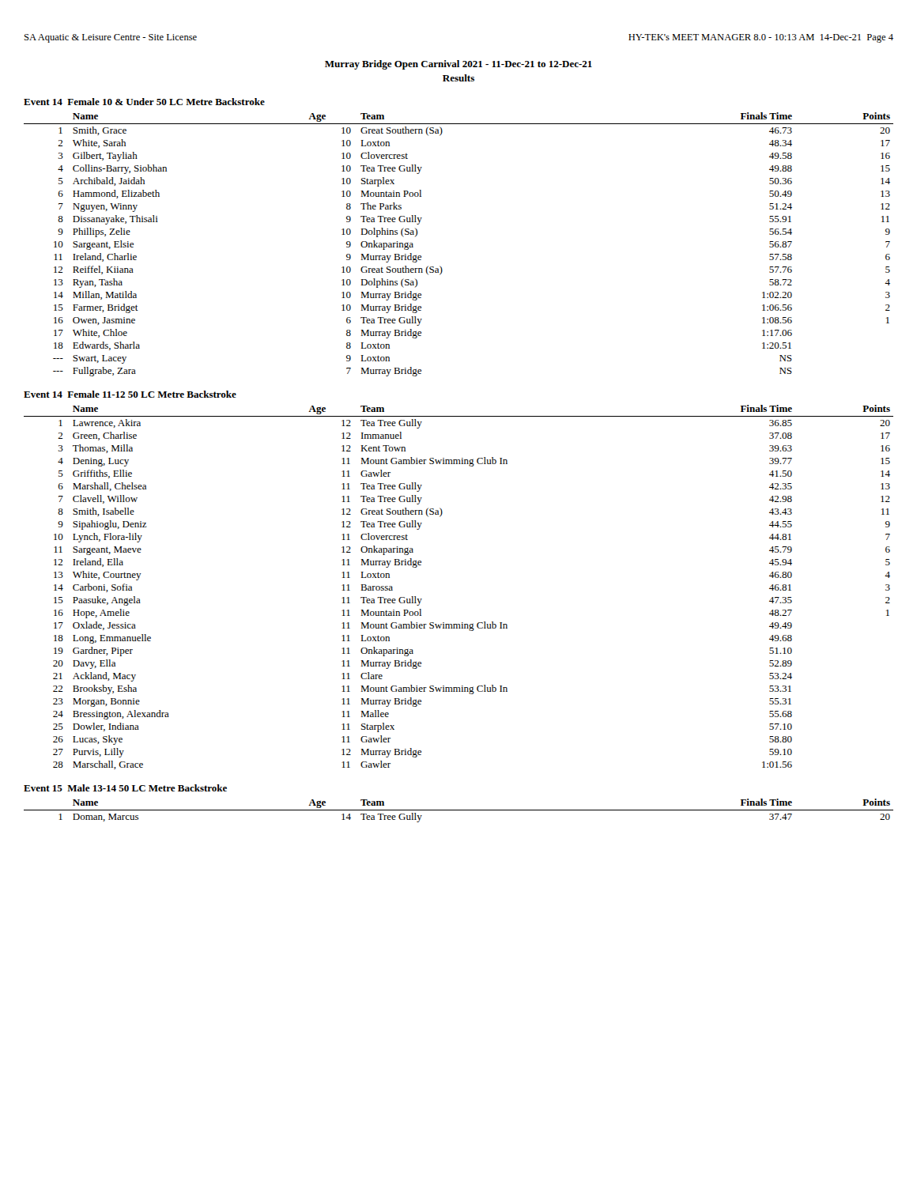SA Aquatic & Leisure Centre - Site License
HY-TEK's MEET MANAGER 8.0 - 10:13 AM 14-Dec-21 Page 4
Murray Bridge Open Carnival 2021 - 11-Dec-21 to 12-Dec-21
Results
Event 14 Female 10 & Under 50 LC Metre Backstroke
| | Name | Age | Team | Finals Time | Points |
| --- | --- | --- | --- | --- | --- |
| 1 | Smith, Grace | 10 | Great Southern (Sa) | 46.73 | 20 |
| 2 | White, Sarah | 10 | Loxton | 48.34 | 17 |
| 3 | Gilbert, Tayliah | 10 | Clovercrest | 49.58 | 16 |
| 4 | Collins-Barry, Siobhan | 10 | Tea Tree Gully | 49.88 | 15 |
| 5 | Archibald, Jaidah | 10 | Starplex | 50.36 | 14 |
| 6 | Hammond, Elizabeth | 10 | Mountain Pool | 50.49 | 13 |
| 7 | Nguyen, Winny | 8 | The Parks | 51.24 | 12 |
| 8 | Dissanayake, Thisali | 9 | Tea Tree Gully | 55.91 | 11 |
| 9 | Phillips, Zelie | 10 | Dolphins (Sa) | 56.54 | 9 |
| 10 | Sargeant, Elsie | 9 | Onkaparinga | 56.87 | 7 |
| 11 | Ireland, Charlie | 9 | Murray Bridge | 57.58 | 6 |
| 12 | Reiffel, Kiiana | 10 | Great Southern (Sa) | 57.76 | 5 |
| 13 | Ryan, Tasha | 10 | Dolphins (Sa) | 58.72 | 4 |
| 14 | Millan, Matilda | 10 | Murray Bridge | 1:02.20 | 3 |
| 15 | Farmer, Bridget | 10 | Murray Bridge | 1:06.56 | 2 |
| 16 | Owen, Jasmine | 6 | Tea Tree Gully | 1:08.56 | 1 |
| 17 | White, Chloe | 8 | Murray Bridge | 1:17.06 | |
| 18 | Edwards, Sharla | 8 | Loxton | 1:20.51 | |
| --- | Swart, Lacey | 9 | Loxton | NS | |
| --- | Fullgrabe, Zara | 7 | Murray Bridge | NS | |
Event 14 Female 11-12 50 LC Metre Backstroke
| | Name | Age | Team | Finals Time | Points |
| --- | --- | --- | --- | --- | --- |
| 1 | Lawrence, Akira | 12 | Tea Tree Gully | 36.85 | 20 |
| 2 | Green, Charlise | 12 | Immanuel | 37.08 | 17 |
| 3 | Thomas, Milla | 12 | Kent Town | 39.63 | 16 |
| 4 | Dening, Lucy | 11 | Mount Gambier Swimming Club In | 39.77 | 15 |
| 5 | Griffiths, Ellie | 11 | Gawler | 41.50 | 14 |
| 6 | Marshall, Chelsea | 11 | Tea Tree Gully | 42.35 | 13 |
| 7 | Clavell, Willow | 11 | Tea Tree Gully | 42.98 | 12 |
| 8 | Smith, Isabelle | 12 | Great Southern (Sa) | 43.43 | 11 |
| 9 | Sipahioglu, Deniz | 12 | Tea Tree Gully | 44.55 | 9 |
| 10 | Lynch, Flora-lily | 11 | Clovercrest | 44.81 | 7 |
| 11 | Sargeant, Maeve | 12 | Onkaparinga | 45.79 | 6 |
| 12 | Ireland, Ella | 11 | Murray Bridge | 45.94 | 5 |
| 13 | White, Courtney | 11 | Loxton | 46.80 | 4 |
| 14 | Carboni, Sofia | 11 | Barossa | 46.81 | 3 |
| 15 | Paasuke, Angela | 11 | Tea Tree Gully | 47.35 | 2 |
| 16 | Hope, Amelie | 11 | Mountain Pool | 48.27 | 1 |
| 17 | Oxlade, Jessica | 11 | Mount Gambier Swimming Club In | 49.49 | |
| 18 | Long, Emmanuelle | 11 | Loxton | 49.68 | |
| 19 | Gardner, Piper | 11 | Onkaparinga | 51.10 | |
| 20 | Davy, Ella | 11 | Murray Bridge | 52.89 | |
| 21 | Ackland, Macy | 11 | Clare | 53.24 | |
| 22 | Brooksby, Esha | 11 | Mount Gambier Swimming Club In | 53.31 | |
| 23 | Morgan, Bonnie | 11 | Murray Bridge | 55.31 | |
| 24 | Bressington, Alexandra | 11 | Mallee | 55.68 | |
| 25 | Dowler, Indiana | 11 | Starplex | 57.10 | |
| 26 | Lucas, Skye | 11 | Gawler | 58.80 | |
| 27 | Purvis, Lilly | 12 | Murray Bridge | 59.10 | |
| 28 | Marschall, Grace | 11 | Gawler | 1:01.56 | |
Event 15 Male 13-14 50 LC Metre Backstroke
| | Name | Age | Team | Finals Time | Points |
| --- | --- | --- | --- | --- | --- |
| 1 | Doman, Marcus | 14 | Tea Tree Gully | 37.47 | 20 |